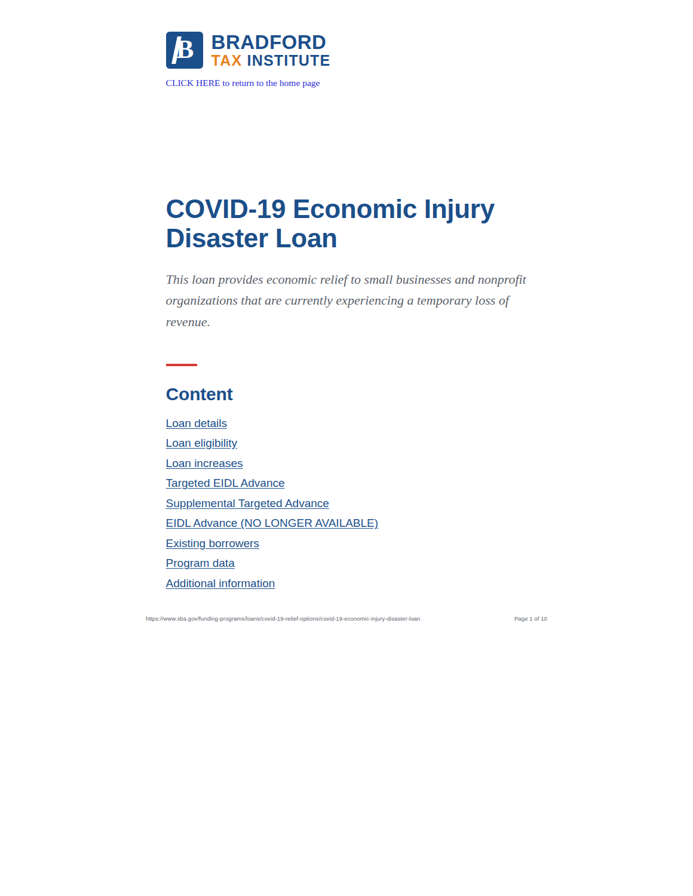BRADFORD
TAX INSTITUTE
CLICK HERE to return to the home page
COVID-19 Economic Injury Disaster Loan
This loan provides economic relief to small businesses and nonprofit organizations that are currently experiencing a temporary loss of revenue.
Content
Loan details
Loan eligibility
Loan increases
Targeted EIDL Advance
Supplemental Targeted Advance
EIDL Advance (NO LONGER AVAILABLE)
Existing borrowers
Program data
Additional information
https://www.sba.gov/funding-programs/loans/covid-19-relief-options/covid-19-economic-injury-disaster-loan Page 1 of 10